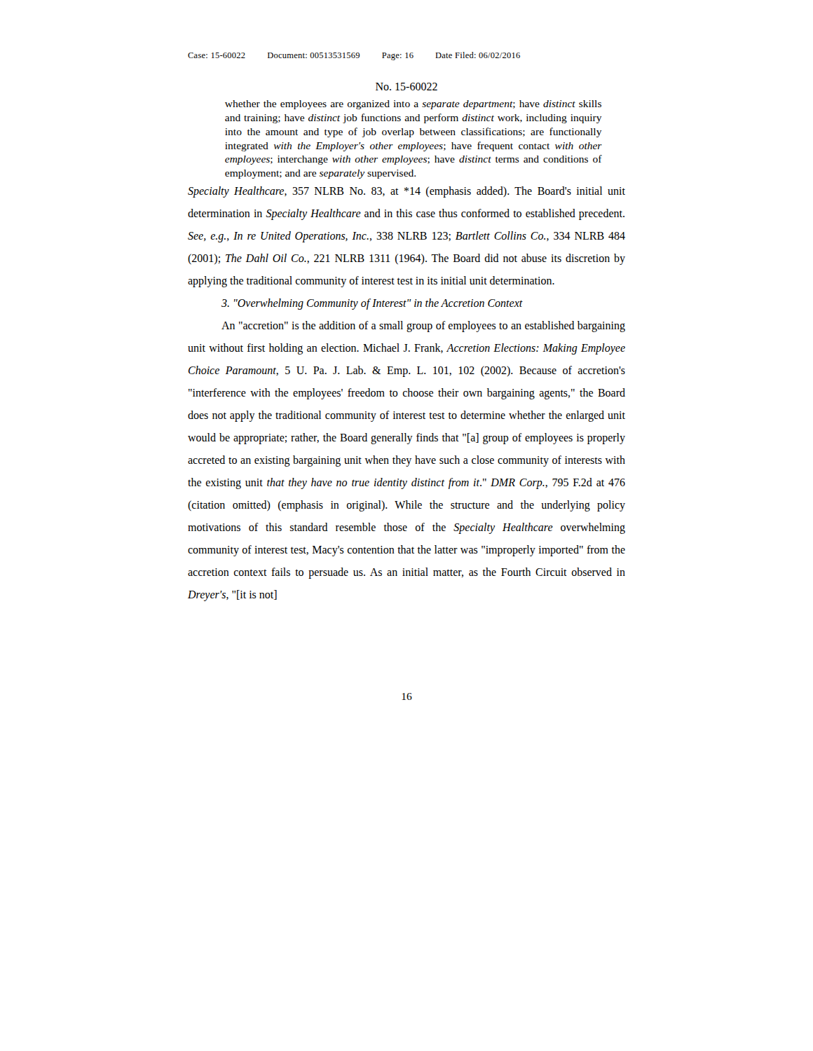Case: 15-60022 Document: 00513531569 Page: 16 Date Filed: 06/02/2016
No. 15-60022
whether the employees are organized into a separate department; have distinct skills and training; have distinct job functions and perform distinct work, including inquiry into the amount and type of job overlap between classifications; are functionally integrated with the Employer's other employees; have frequent contact with other employees; interchange with other employees; have distinct terms and conditions of employment; and are separately supervised.
Specialty Healthcare, 357 NLRB No. 83, at *14 (emphasis added). The Board's initial unit determination in Specialty Healthcare and in this case thus conformed to established precedent. See, e.g., In re United Operations, Inc., 338 NLRB 123; Bartlett Collins Co., 334 NLRB 484 (2001); The Dahl Oil Co., 221 NLRB 1311 (1964). The Board did not abuse its discretion by applying the traditional community of interest test in its initial unit determination.
3. "Overwhelming Community of Interest" in the Accretion Context
An "accretion" is the addition of a small group of employees to an established bargaining unit without first holding an election. Michael J. Frank, Accretion Elections: Making Employee Choice Paramount, 5 U. Pa. J. Lab. & Emp. L. 101, 102 (2002). Because of accretion's "interference with the employees' freedom to choose their own bargaining agents," the Board does not apply the traditional community of interest test to determine whether the enlarged unit would be appropriate; rather, the Board generally finds that "[a] group of employees is properly accreted to an existing bargaining unit when they have such a close community of interests with the existing unit that they have no true identity distinct from it." DMR Corp., 795 F.2d at 476 (citation omitted) (emphasis in original). While the structure and the underlying policy motivations of this standard resemble those of the Specialty Healthcare overwhelming community of interest test, Macy's contention that the latter was "improperly imported" from the accretion context fails to persuade us. As an initial matter, as the Fourth Circuit observed in Dreyer's, "[it is not]
16